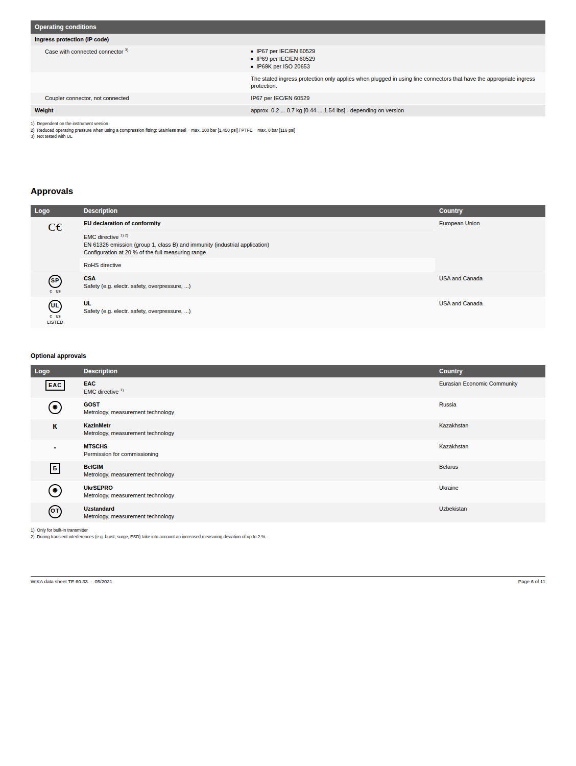| Operating conditions |
| Ingress protection (IP code) |
| Case with connected connector 3) | IP67 per IEC/EN 60529 IP69 per IEC/EN 60529 IP69K per ISO 20653 |
| | The stated ingress protection only applies when plugged in using line connectors that have the appropriate ingress protection. |
| Coupler connector, not connected | IP67 per IEC/EN 60529 |
| Weight | approx. 0.2 ... 0.7 kg [0.44 ... 1.54 lbs] - depending on version |
1) Dependent on the instrument version
2) Reduced operating pressure when using a compression fitting: Stainless steel = max. 100 bar [1,450 psi] / PTFE = max. 8 bar [116 psi]
3) Not tested with UL
Approvals
| Logo | Description | Country |
| --- | --- | --- |
| C€ | EU declaration of conformity | European Union |
| EMC directive 1) 2) EN 61326 emission (group 1, class B) and immunity (industrial application) Configuration at 20 % of the full measuring range |
| RoHS directive |
| SP c us | CSA Safety (e.g. electr. safety, overpressure, ...) | USA and Canada |
| UL c us LISTED | UL Safety (e.g. electr. safety, overpressure, ...) | USA and Canada |
Optional approvals
| Logo | Description | Country |
| --- | --- | --- |
| EAC | EAC EMC directive 1) | Eurasian Economic Community |
| ◉ | GOST Metrology, measurement technology | Russia |
| К | KazInMetr Metrology, measurement technology | Kazakhstan |
| - | MTSCHS Permission for commissioning | Kazakhstan |
| Б | BelGIM Metrology, measurement technology | Belarus |
| ◉ | UkrSEPRO Metrology, measurement technology | Ukraine |
| ОТ | Uzstandard Metrology, measurement technology | Uzbekistan |
1) Only for built-in transmitter
2) During transient interferences (e.g. burst, surge, ESD) take into account an increased measuring deviation of up to 2 %.
WIKA data sheet TE 60.33 · 05/2021 Page 6 of 11